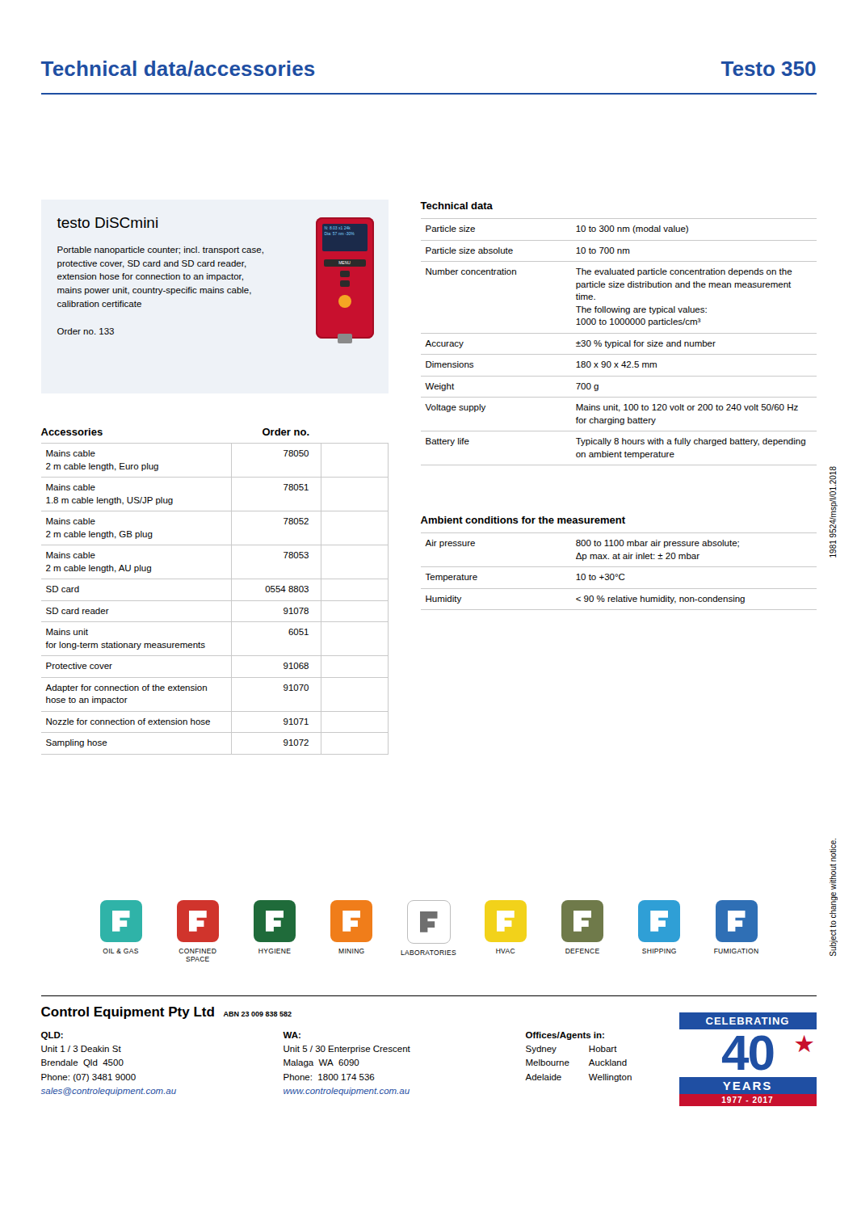Technical data/accessories Testo 350
1981 9524/msp/I/01.2018
Subject to change without notice.
testo DiSCmini
Portable nanoparticle counter; incl. transport case, protective cover, SD card and SD card reader, extension hose for connection to an impactor, mains power unit, country-specific mains cable, calibration certificate
Order no. 133
N: 8.03 x1 24k
Dia: 57 nm -30%
MENU
| Accessories | Order no. | |
| --- | --- | --- |
| Mains cable 2 m cable length, Euro plug | 78050 | |
| Mains cable 1.8 m cable length, US/JP plug | 78051 | |
| Mains cable 2 m cable length, GB plug | 78052 | |
| Mains cable 2 m cable length, AU plug | 78053 | |
| SD card | 0554 8803 | |
| SD card reader | 91078 | |
| Mains unit for long-term stationary measurements | 6051 | |
| Protective cover | 91068 | |
| Adapter for connection of the extension hose to an impactor | 91070 | |
| Nozzle for connection of extension hose | 91071 | |
| Sampling hose | 91072 | |
Technical data
| Particle size | 10 to 300 nm (modal value) |
| Particle size absolute | 10 to 700 nm |
| Number concentration | The evaluated particle concentration depends on the particle size distribution and the mean measurement time. The following are typical values: 1000 to 1000000 particles/cm³ |
| Accuracy | ±30 % typical for size and number |
| Dimensions | 180 x 90 x 42.5 mm |
| Weight | 700 g |
| Voltage supply | Mains unit, 100 to 120 volt or 200 to 240 volt 50/60 Hz for charging battery |
| Battery life | Typically 8 hours with a fully charged battery, depending on ambient temperature |
Ambient conditions for the measurement
| Air pressure | 800 to 1100 mbar air pressure absolute; Δp max. at air inlet: ± 20 mbar |
| Temperature | 10 to +30°C |
| Humidity | < 90 % relative humidity, non-condensing |
OIL & GAS
CONFINED
SPACE
HYGIENE
MINING
LABORATORIES
HVAC
DEFENCE
SHIPPING
FUMIGATION
Control Equipment Pty Ltd ABN 23 009 838 582
QLD:
Unit 1 / 3 Deakin St
Brendale Qld 4500
Phone: (07) 3481 9000
sales@controlequipment.com.au
WA:
Unit 5 / 30 Enterprise Crescent
Malaga WA 6090
Phone: 1800 174 536
www.controlequipment.com.au
Offices/Agents in:
Sydney
Melbourne
Adelaide
Hobart
Auckland
Wellington
CELEBRATING
40★
YEARS
1977 - 2017